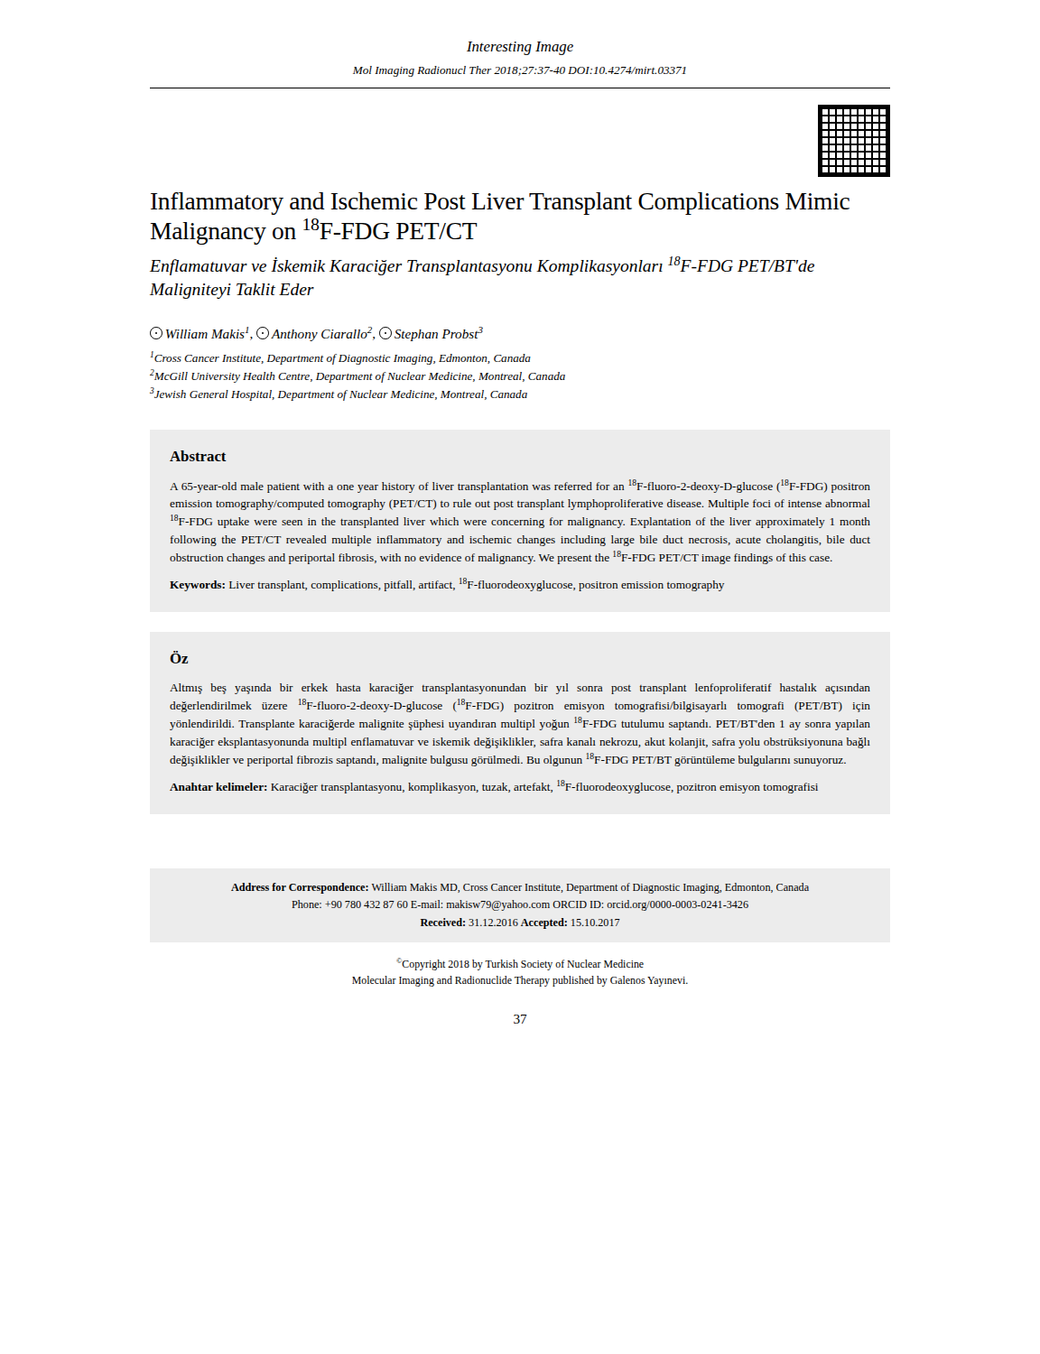Interesting Image
Mol Imaging Radionucl Ther 2018;27:37-40 DOI:10.4274/mirt.03371
Inflammatory and Ischemic Post Liver Transplant Complications Mimic Malignancy on 18F-FDG PET/CT
Enflamatuvar ve İskemik Karaciğer Transplantasyonu Komplikasyonları 18F-FDG PET/BT'de Maligniteyi Taklit Eder
William Makis1, Anthony Ciarallo2, Stephan Probst3
1Cross Cancer Institute, Department of Diagnostic Imaging, Edmonton, Canada
2McGill University Health Centre, Department of Nuclear Medicine, Montreal, Canada
3Jewish General Hospital, Department of Nuclear Medicine, Montreal, Canada
Abstract
A 65-year-old male patient with a one year history of liver transplantation was referred for an 18F-fluoro-2-deoxy-D-glucose (18F-FDG) positron emission tomography/computed tomography (PET/CT) to rule out post transplant lymphoproliferative disease. Multiple foci of intense abnormal 18F-FDG uptake were seen in the transplanted liver which were concerning for malignancy. Explantation of the liver approximately 1 month following the PET/CT revealed multiple inflammatory and ischemic changes including large bile duct necrosis, acute cholangitis, bile duct obstruction changes and periportal fibrosis, with no evidence of malignancy. We present the 18F-FDG PET/CT image findings of this case.
Keywords: Liver transplant, complications, pitfall, artifact, 18F-fluorodeoxyglucose, positron emission tomography
Öz
Altmış beş yaşında bir erkek hasta karaciğer transplantasyonundan bir yıl sonra post transplant lenfoproliferatif hastalık açısından değerlendirilmek üzere 18F-fluoro-2-deoxy-D-glucose (18F-FDG) pozitron emisyon tomografisi/bilgisayarlı tomografi (PET/BT) için yönlendirildi. Transplante karaciğerde malignite şüphesi uyandıran multipl yoğun 18F-FDG tutulumu saptandı. PET/BT'den 1 ay sonra yapılan karaciğer eksplantasyonunda multipl enflamatuvar ve iskemik değişiklikler, safra kanalı nekrozu, akut kolanjit, safra yolu obstrüksiyonuna bağlı değişiklikler ve periportal fibrozis saptandı, malignite bulgusu görülmedi. Bu olgunun 18F-FDG PET/BT görüntüleme bulgularını sunuyoruz.
Anahtar kelimeler: Karaciğer transplantasyonu, komplikasyon, tuzak, artefakt, 18F-fluorodeoxyglucose, pozitron emisyon tomografisi
Address for Correspondence: William Makis MD, Cross Cancer Institute, Department of Diagnostic Imaging, Edmonton, Canada
Phone: +90 780 432 87 60 E-mail: makisw79@yahoo.com ORCID ID: orcid.org/0000-0003-0241-3426
Received: 31.12.2016 Accepted: 15.10.2017
©Copyright 2018 by Turkish Society of Nuclear Medicine
Molecular Imaging and Radionuclide Therapy published by Galenos Yayınevi.
37